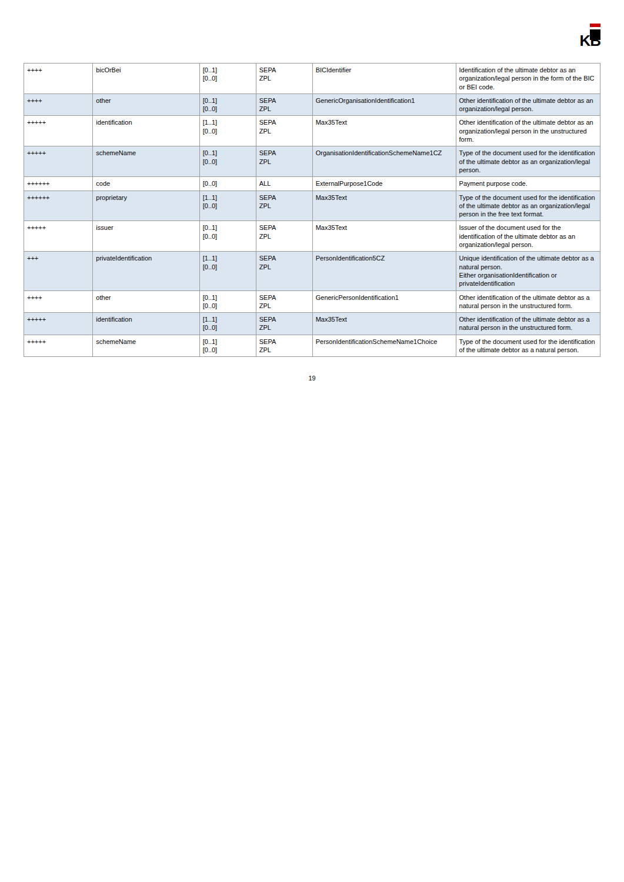KB
| ++++ | bicOrBei | [0..1] [0..0] | SEPA ZPL | BICIdentifier | Identification of the ultimate debtor as an organization/legal person in the form of the BIC or BEI code. |
| ++++ | other | [0..1] [0..0] | SEPA ZPL | GenericOrganisationIdentification1 | Other identification of the ultimate debtor as an organization/legal person. |
| +++++ | identification | [1..1] [0..0] | SEPA ZPL | Max35Text | Other identification of the ultimate debtor as an organization/legal person in the unstructured form. |
| +++++ | schemeName | [0..1] [0..0] | SEPA ZPL | OrganisationIdentificationSchemeName1CZ | Type of the document used for the identification of the ultimate debtor as an organization/legal person. |
| ++++++ | code | [0..0] | ALL | ExternalPurpose1Code | Payment purpose code. |
| ++++++ | proprietary | [1..1] [0..0] | SEPA ZPL | Max35Text | Type of the document used for the identification of the ultimate debtor as an organization/legal person in the free text format. |
| +++++ | issuer | [0..1] [0..0] | SEPA ZPL | Max35Text | Issuer of the document used for the identification of the ultimate debtor as an organization/legal person. |
| +++ | privateIdentification | [1..1] [0..0] | SEPA ZPL | PersonIdentification5CZ | Unique identification of the ultimate debtor as a natural person. Either organisationIdentification or privateIdentification |
| ++++ | other | [0..1] [0..0] | SEPA ZPL | GenericPersonIdentification1 | Other identification of the ultimate debtor as a natural person in the unstructured form. |
| +++++ | identification | [1..1] [0..0] | SEPA ZPL | Max35Text | Other identification of the ultimate debtor as a natural person in the unstructured form. |
| +++++ | schemeName | [0..1] [0..0] | SEPA ZPL | PersonIdentificationSchemeName1Choice | Type of the document used for the identification of the ultimate debtor as a natural person. |
19